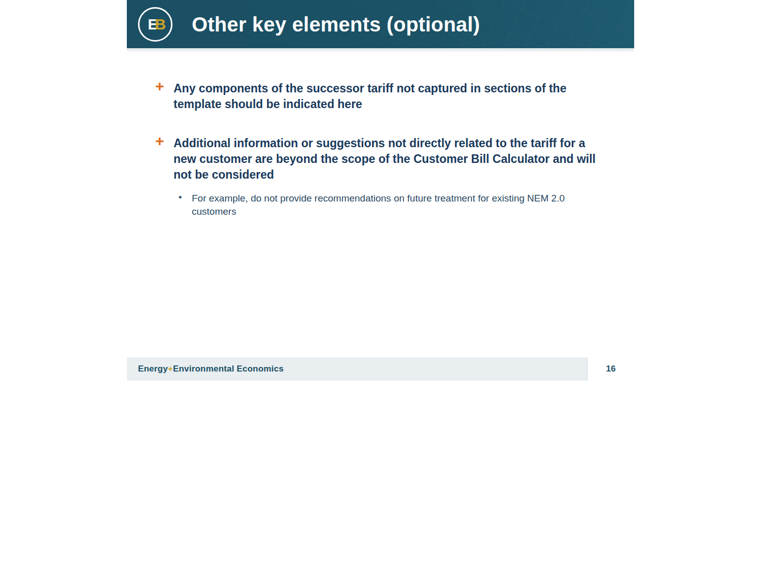EB
Other key elements (optional)
Any components of the successor tariff not captured in sections of the template should be indicated here
Additional information or suggestions not directly related to the tariff for a new customer are beyond the scope of the Customer Bill Calculator and will not be considered
For example, do not provide recommendations on future treatment for existing NEM 2.0 customers
Energy+Environmental Economics
16